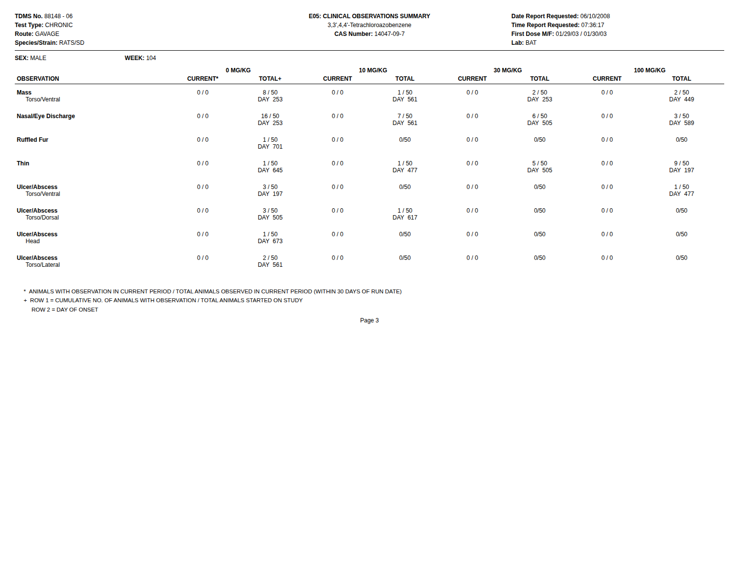TDMS No. 88148 - 06
Test Type: CHRONIC
Route: GAVAGE
Species/Strain: RATS/SD
E05: CLINICAL OBSERVATIONS SUMMARY
3,3',4,4'-Tetrachloroazobenzene
CAS Number: 14047-09-7
Date Report Requested: 06/10/2008
Time Report Requested: 07:36:17
First Dose M/F: 01/29/03 / 01/30/03
Lab: BAT
SEX: MALE WEEK: 104
| | 0 MG/KG | 10 MG/KG | 30 MG/KG | 100 MG/KG |
| --- | --- | --- | --- | --- |
| OBSERVATION | CURRENT* | TOTAL+ | CURRENT | TOTAL | CURRENT | TOTAL | CURRENT | TOTAL |
| Mass Torso/Ventral | 0 / 0 | 8 / 50 DAY 253 | 0 / 0 | 1 / 50 DAY 561 | 0 / 0 | 2 / 50 DAY 253 | 0 / 0 | 2 / 50 DAY 449 |
| Nasal/Eye Discharge | 0 / 0 | 16 / 50 DAY 253 | 0 / 0 | 7 / 50 DAY 561 | 0 / 0 | 6 / 50 DAY 505 | 0 / 0 | 3 / 50 DAY 589 |
| Ruffled Fur | 0 / 0 | 1 / 50 DAY 701 | 0 / 0 | 0/50 | 0 / 0 | 0/50 | 0 / 0 | 0/50 |
| Thin | 0 / 0 | 1 / 50 DAY 645 | 0 / 0 | 1 / 50 DAY 477 | 0 / 0 | 5 / 50 DAY 505 | 0 / 0 | 9 / 50 DAY 197 |
| Ulcer/Abscess Torso/Ventral | 0 / 0 | 3 / 50 DAY 197 | 0 / 0 | 0/50 | 0 / 0 | 0/50 | 0 / 0 | 1 / 50 DAY 477 |
| Ulcer/Abscess Torso/Dorsal | 0 / 0 | 3 / 50 DAY 505 | 0 / 0 | 1 / 50 DAY 617 | 0 / 0 | 0/50 | 0 / 0 | 0/50 |
| Ulcer/Abscess Head | 0 / 0 | 1 / 50 DAY 673 | 0 / 0 | 0/50 | 0 / 0 | 0/50 | 0 / 0 | 0/50 |
| Ulcer/Abscess Torso/Lateral | 0 / 0 | 2 / 50 DAY 561 | 0 / 0 | 0/50 | 0 / 0 | 0/50 | 0 / 0 | 0/50 |
* ANIMALS WITH OBSERVATION IN CURRENT PERIOD / TOTAL ANIMALS OBSERVED IN CURRENT PERIOD (WITHIN 30 DAYS OF RUN DATE)
+ ROW 1 = CUMULATIVE NO. OF ANIMALS WITH OBSERVATION / TOTAL ANIMALS STARTED ON STUDY
ROW 2 = DAY OF ONSET
Page 3